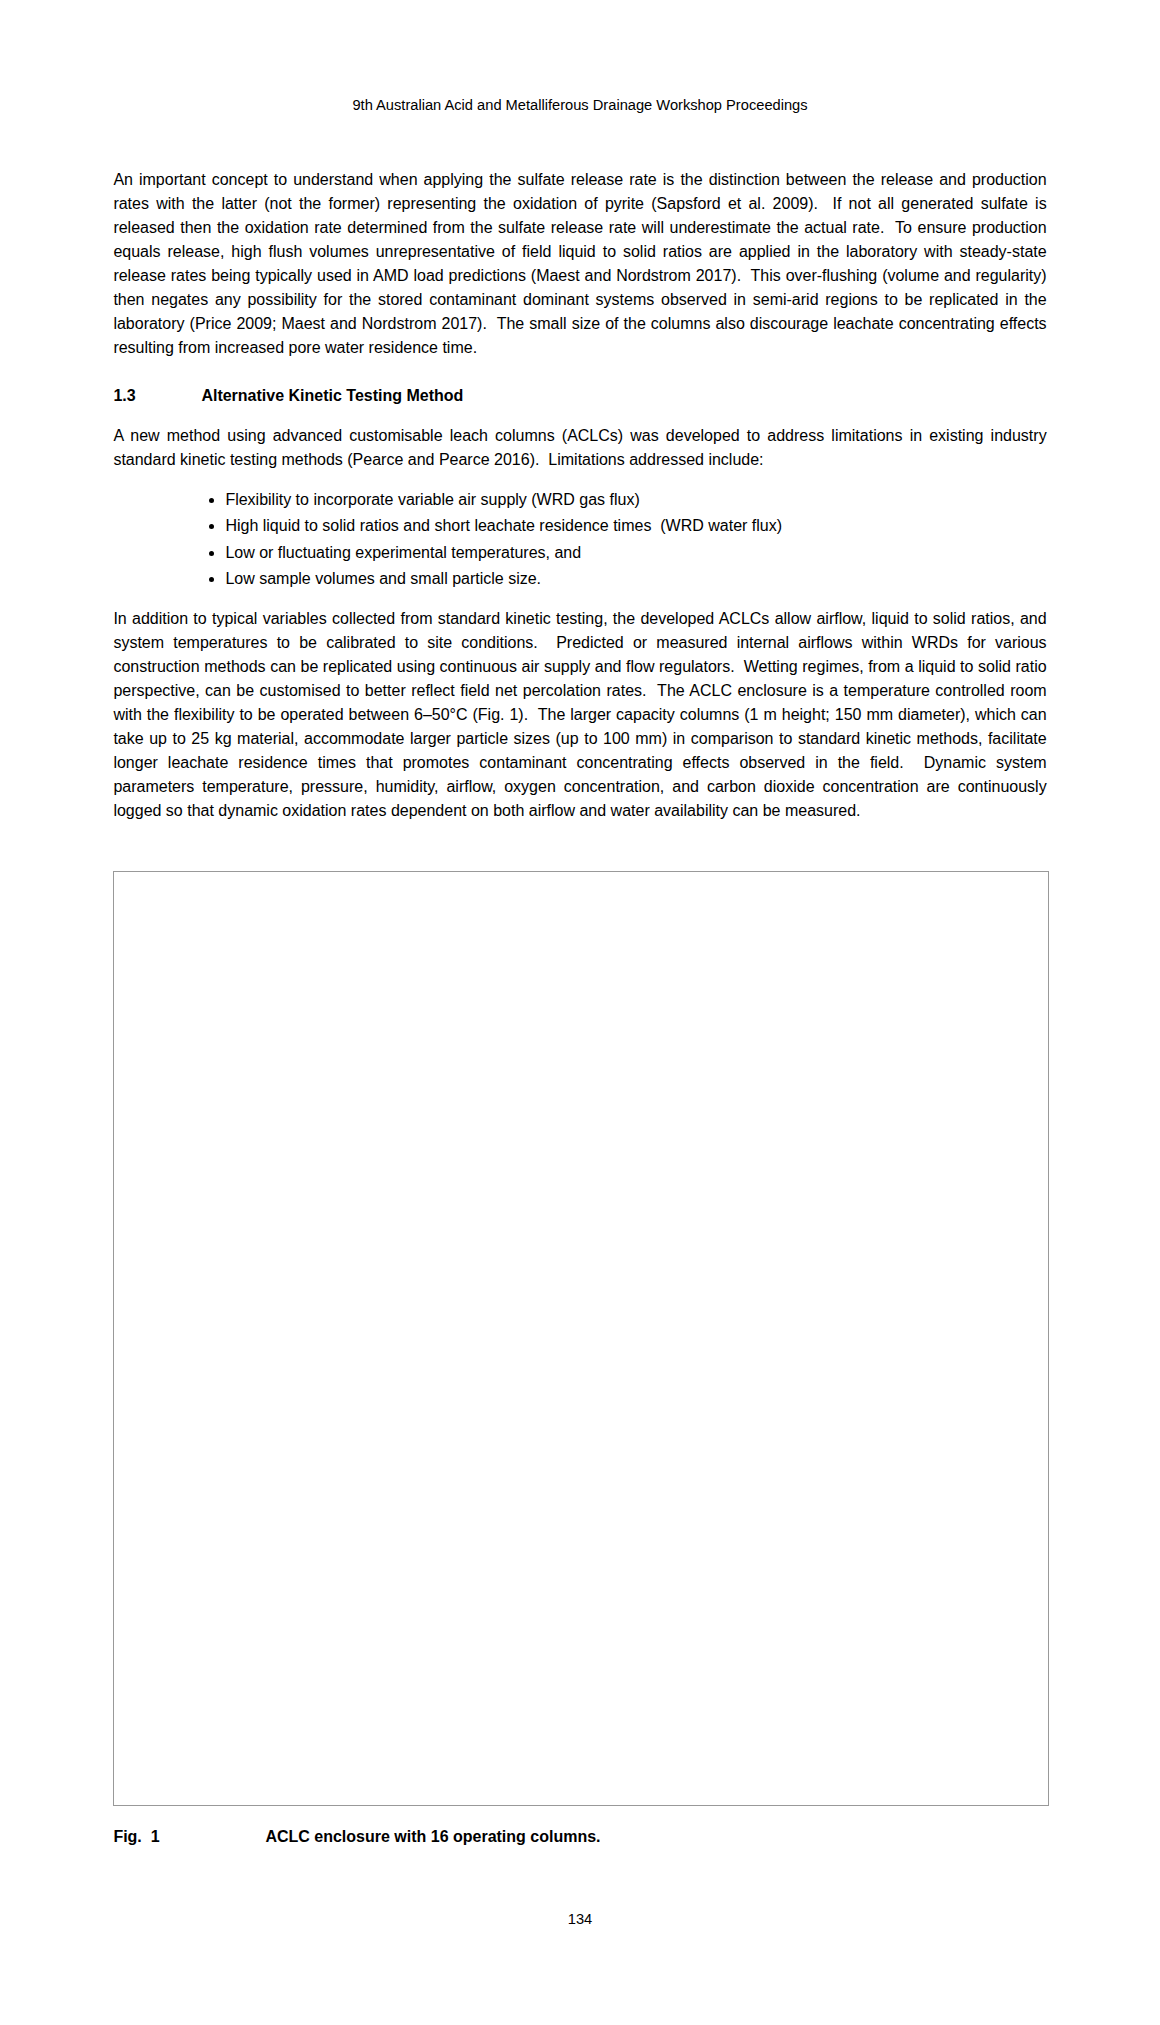9th Australian Acid and Metalliferous Drainage Workshop Proceedings
An important concept to understand when applying the sulfate release rate is the distinction between the release and production rates with the latter (not the former) representing the oxidation of pyrite (Sapsford et al. 2009). If not all generated sulfate is released then the oxidation rate determined from the sulfate release rate will underestimate the actual rate. To ensure production equals release, high flush volumes unrepresentative of field liquid to solid ratios are applied in the laboratory with steady-state release rates being typically used in AMD load predictions (Maest and Nordstrom 2017). This over-flushing (volume and regularity) then negates any possibility for the stored contaminant dominant systems observed in semi-arid regions to be replicated in the laboratory (Price 2009; Maest and Nordstrom 2017). The small size of the columns also discourage leachate concentrating effects resulting from increased pore water residence time.
1.3 Alternative Kinetic Testing Method
A new method using advanced customisable leach columns (ACLCs) was developed to address limitations in existing industry standard kinetic testing methods (Pearce and Pearce 2016). Limitations addressed include:
Flexibility to incorporate variable air supply (WRD gas flux)
High liquid to solid ratios and short leachate residence times (WRD water flux)
Low or fluctuating experimental temperatures, and
Low sample volumes and small particle size.
In addition to typical variables collected from standard kinetic testing, the developed ACLCs allow airflow, liquid to solid ratios, and system temperatures to be calibrated to site conditions. Predicted or measured internal airflows within WRDs for various construction methods can be replicated using continuous air supply and flow regulators. Wetting regimes, from a liquid to solid ratio perspective, can be customised to better reflect field net percolation rates. The ACLC enclosure is a temperature controlled room with the flexibility to be operated between 6–50°C (Fig. 1). The larger capacity columns (1 m height; 150 mm diameter), which can take up to 25 kg material, accommodate larger particle sizes (up to 100 mm) in comparison to standard kinetic methods, facilitate longer leachate residence times that promotes contaminant concentrating effects observed in the field. Dynamic system parameters temperature, pressure, humidity, airflow, oxygen concentration, and carbon dioxide concentration are continuously logged so that dynamic oxidation rates dependent on both airflow and water availability can be measured.
Fig. 1 ACLC enclosure with 16 operating columns.
134